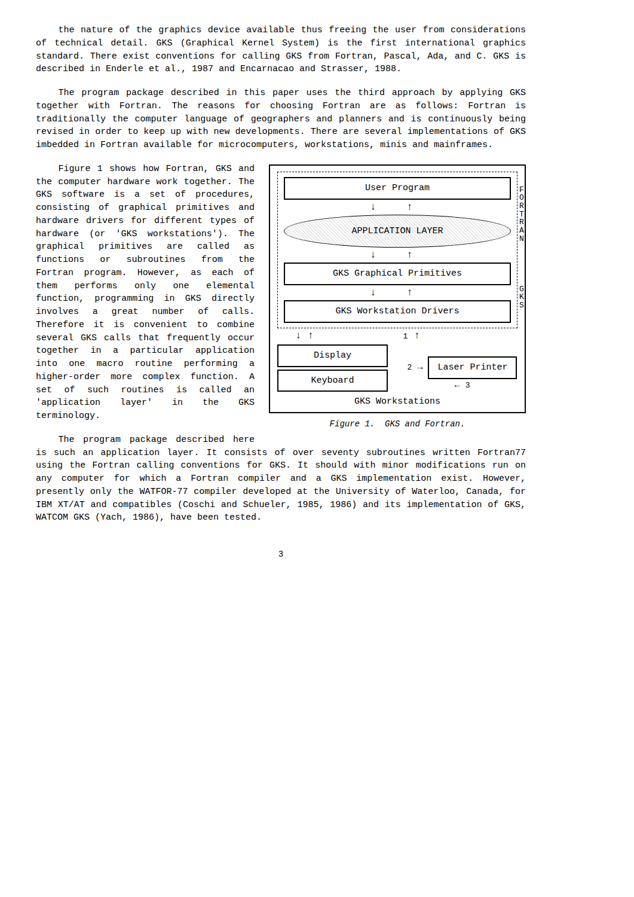the nature of the graphics device available thus freeing the user from considerations of technical detail. GKS (Graphical Kernel System) is the first international graphics standard. There exist conventions for calling GKS from Fortran, Pascal, Ada, and C. GKS is described in Enderle et al., 1987 and Encarnacao and Strasser, 1988.
The program package described in this paper uses the third approach by applying GKS together with Fortran. The reasons for choosing Fortran are as follows: Fortran is traditionally the computer language of geographers and planners and is continuously being revised in order to keep up with new developments. There are several implementations of GKS imbedded in Fortran available for microcomputers, workstations, minis and mainframes.
F
O
R
T
R
A
N
G
K
S
User Program
↓ ↑
APPLICATION LAYER
↓ ↑
GKS Graphical Primitives
↓ ↑
GKS Workstation Drivers
↓ ↑1 ↑
Display
Keyboard
2 →
Laser Printer
← 3
GKS Workstations
Figure 1. GKS and Fortran.
Figure 1 shows how Fortran, GKS and the computer hardware work together. The GKS software is a set of procedures, consisting of graphical primitives and hardware drivers for different types of hardware (or 'GKS workstations'). The graphical primitives are called as functions or subroutines from the Fortran program. However, as each of them performs only one elemental function, programming in GKS directly involves a great number of calls. Therefore it is convenient to combine several GKS calls that frequently occur together in a particular application into one macro routine performing a higher-order more complex function. A set of such routines is called an 'application layer' in the GKS terminology.
The program package described here is such an application layer. It consists of over seventy subroutines written Fortran77 using the Fortran calling conventions for GKS. It should with minor modifications run on any computer for which a Fortran compiler and a GKS implementation exist. However, presently only the WATFOR-77 compiler developed at the University of Waterloo, Canada, for IBM XT/AT and compatibles (Coschi and Schueler, 1985, 1986) and its implementation of GKS, WATCOM GKS (Yach, 1986), have been tested.
3